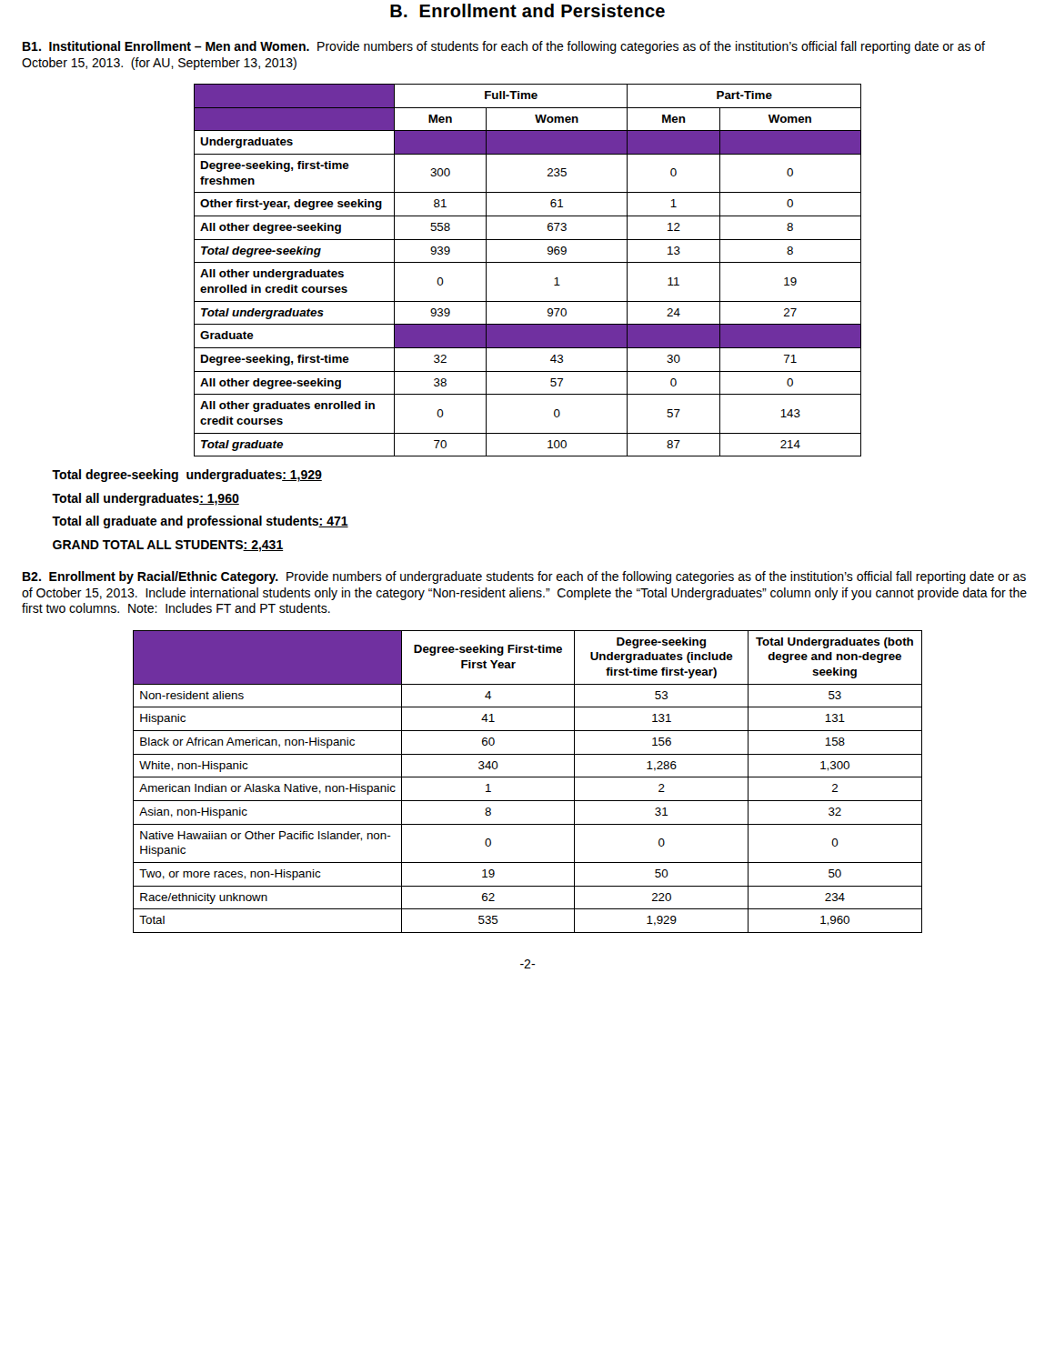B. Enrollment and Persistence
B1. Institutional Enrollment – Men and Women. Provide numbers of students for each of the following categories as of the institution’s official fall reporting date or as of October 15, 2013. (for AU, September 13, 2013)
| | Full-Time | Part-Time |
| | Men | Women | Men | Women |
| Undergraduates | | | | |
| Degree-seeking, first-time freshmen | 300 | 235 | 0 | 0 |
| Other first-year, degree seeking | 81 | 61 | 1 | 0 |
| All other degree-seeking | 558 | 673 | 12 | 8 |
| Total degree-seeking | 939 | 969 | 13 | 8 |
| All other undergraduates enrolled in credit courses | 0 | 1 | 11 | 19 |
| Total undergraduates | 939 | 970 | 24 | 27 |
| Graduate | | | | |
| Degree-seeking, first-time | 32 | 43 | 30 | 71 |
| All other degree-seeking | 38 | 57 | 0 | 0 |
| All other graduates enrolled in credit courses | 0 | 0 | 57 | 143 |
| Total graduate | 70 | 100 | 87 | 214 |
Total degree-seeking undergraduates: 1,929
Total all undergraduates: 1,960
Total all graduate and professional students: 471
GRAND TOTAL ALL STUDENTS: 2,431
B2. Enrollment by Racial/Ethnic Category. Provide numbers of undergraduate students for each of the following categories as of the institution’s official fall reporting date or as of October 15, 2013. Include international students only in the category “Non-resident aliens.” Complete the “Total Undergraduates” column only if you cannot provide data for the first two columns. Note: Includes FT and PT students.
| | Degree-seeking First-time First Year | Degree-seeking Undergraduates (include first-time first-year) | Total Undergraduates (both degree and non-degree seeking |
| --- | --- | --- | --- |
| Non-resident aliens | 4 | 53 | 53 |
| Hispanic | 41 | 131 | 131 |
| Black or African American, non-Hispanic | 60 | 156 | 158 |
| White, non-Hispanic | 340 | 1,286 | 1,300 |
| American Indian or Alaska Native, non-Hispanic | 1 | 2 | 2 |
| Asian, non-Hispanic | 8 | 31 | 32 |
| Native Hawaiian or Other Pacific Islander, non-Hispanic | 0 | 0 | 0 |
| Two, or more races, non-Hispanic | 19 | 50 | 50 |
| Race/ethnicity unknown | 62 | 220 | 234 |
| Total | 535 | 1,929 | 1,960 |
-2-